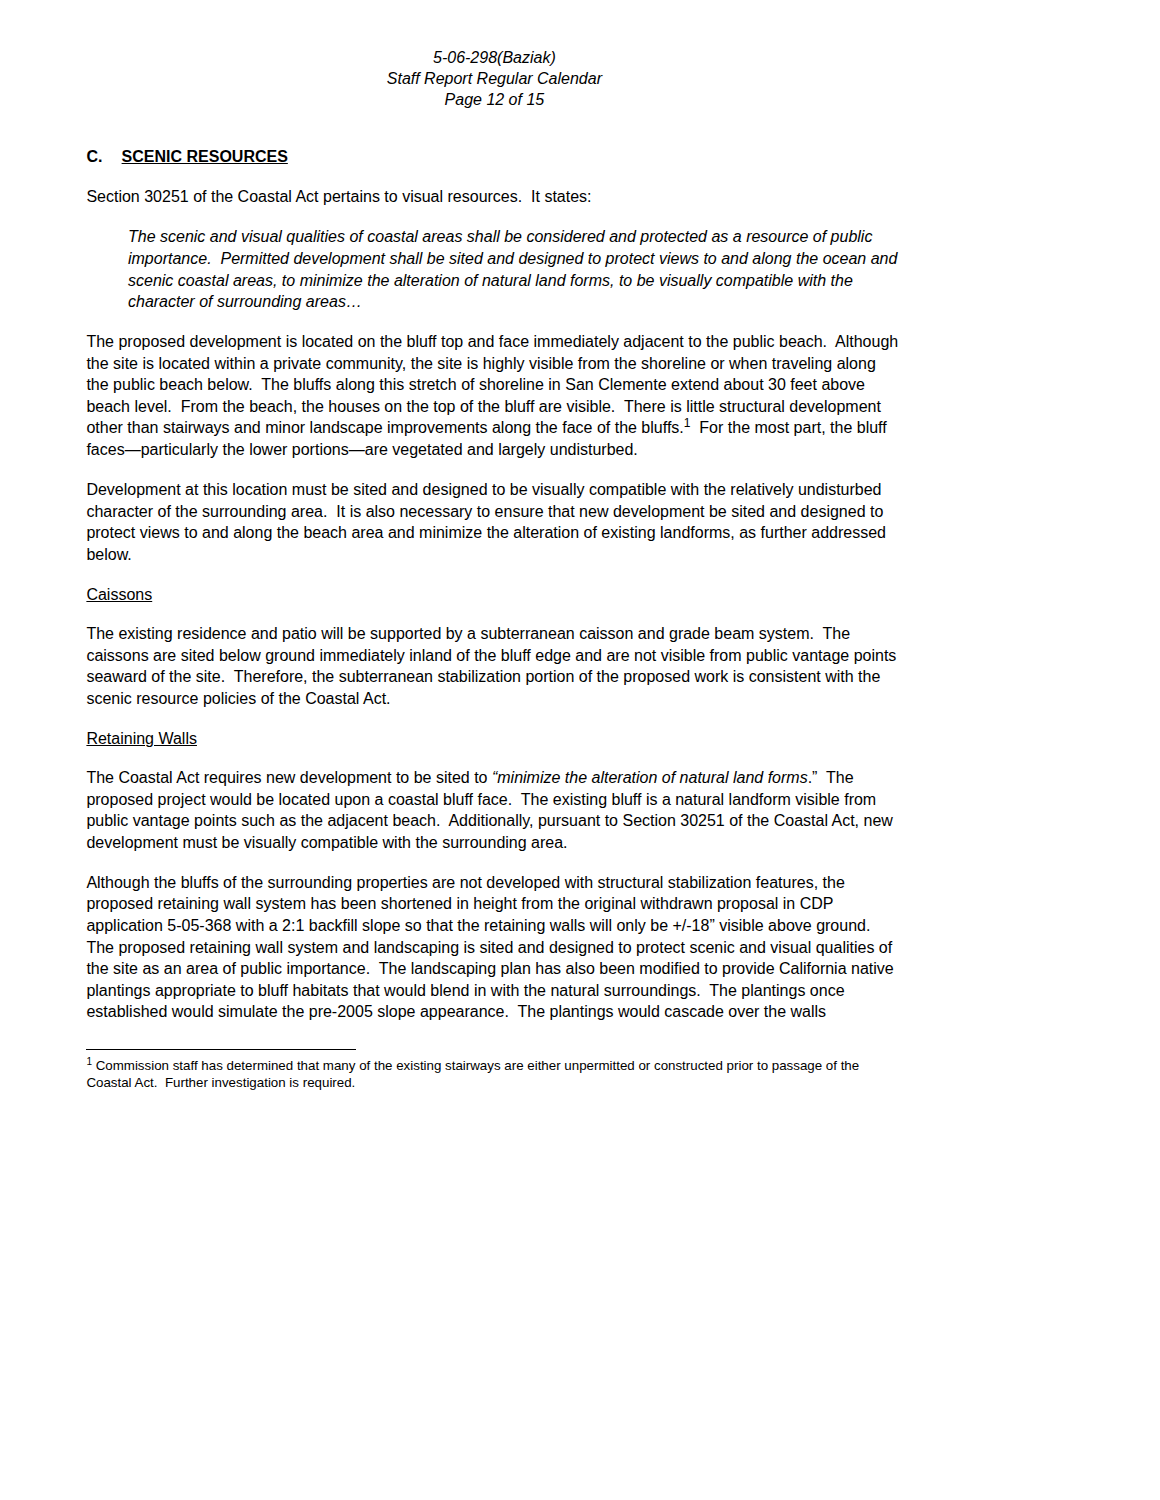5-06-298(Baziak)
Staff Report Regular Calendar
Page 12 of 15
C.
SCENIC RESOURCES
Section 30251 of the Coastal Act pertains to visual resources. It states:
The scenic and visual qualities of coastal areas shall be considered and protected as a resource of public importance. Permitted development shall be sited and designed to protect views to and along the ocean and scenic coastal areas, to minimize the alteration of natural land forms, to be visually compatible with the character of surrounding areas…
The proposed development is located on the bluff top and face immediately adjacent to the public beach. Although the site is located within a private community, the site is highly visible from the shoreline or when traveling along the public beach below. The bluffs along this stretch of shoreline in San Clemente extend about 30 feet above beach level. From the beach, the houses on the top of the bluff are visible. There is little structural development other than stairways and minor landscape improvements along the face of the bluffs.1 For the most part, the bluff faces—particularly the lower portions—are vegetated and largely undisturbed.
Development at this location must be sited and designed to be visually compatible with the relatively undisturbed character of the surrounding area. It is also necessary to ensure that new development be sited and designed to protect views to and along the beach area and minimize the alteration of existing landforms, as further addressed below.
Caissons
The existing residence and patio will be supported by a subterranean caisson and grade beam system. The caissons are sited below ground immediately inland of the bluff edge and are not visible from public vantage points seaward of the site. Therefore, the subterranean stabilization portion of the proposed work is consistent with the scenic resource policies of the Coastal Act.
Retaining Walls
The Coastal Act requires new development to be sited to “minimize the alteration of natural land forms.” The proposed project would be located upon a coastal bluff face. The existing bluff is a natural landform visible from public vantage points such as the adjacent beach. Additionally, pursuant to Section 30251 of the Coastal Act, new development must be visually compatible with the surrounding area.
Although the bluffs of the surrounding properties are not developed with structural stabilization features, the proposed retaining wall system has been shortened in height from the original withdrawn proposal in CDP application 5-05-368 with a 2:1 backfill slope so that the retaining walls will only be +/-18” visible above ground. The proposed retaining wall system and landscaping is sited and designed to protect scenic and visual qualities of the site as an area of public importance. The landscaping plan has also been modified to provide California native plantings appropriate to bluff habitats that would blend in with the natural surroundings. The plantings once established would simulate the pre-2005 slope appearance. The plantings would cascade over the walls
1 Commission staff has determined that many of the existing stairways are either unpermitted or constructed prior to passage of the Coastal Act. Further investigation is required.